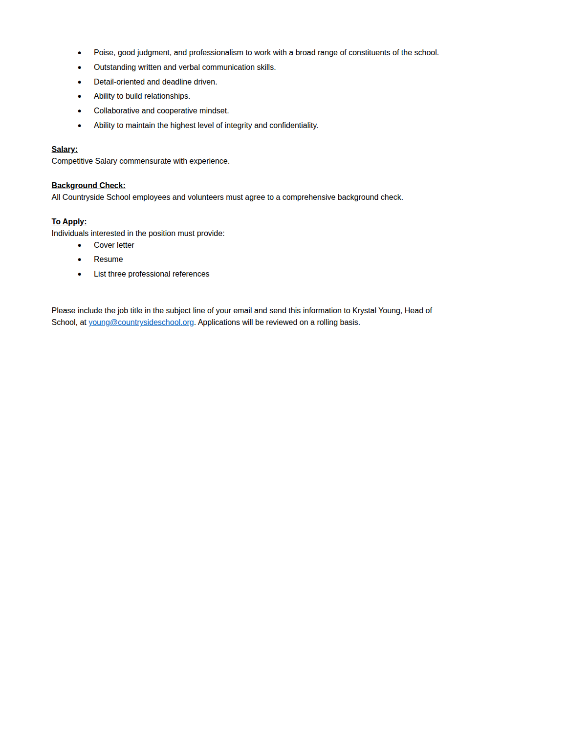Poise, good judgment, and professionalism to work with a broad range of constituents of the school.
Outstanding written and verbal communication skills.
Detail-oriented and deadline driven.
Ability to build relationships.
Collaborative and cooperative mindset.
Ability to maintain the highest level of integrity and confidentiality.
Salary:
Competitive Salary commensurate with experience.
Background Check:
All Countryside School employees and volunteers must agree to a comprehensive background check.
To Apply:
Individuals interested in the position must provide:
Cover letter
Resume
List three professional references
Please include the job title in the subject line of your email and send this information to Krystal Young, Head of School, at young@countrysideschool.org. Applications will be reviewed on a rolling basis.